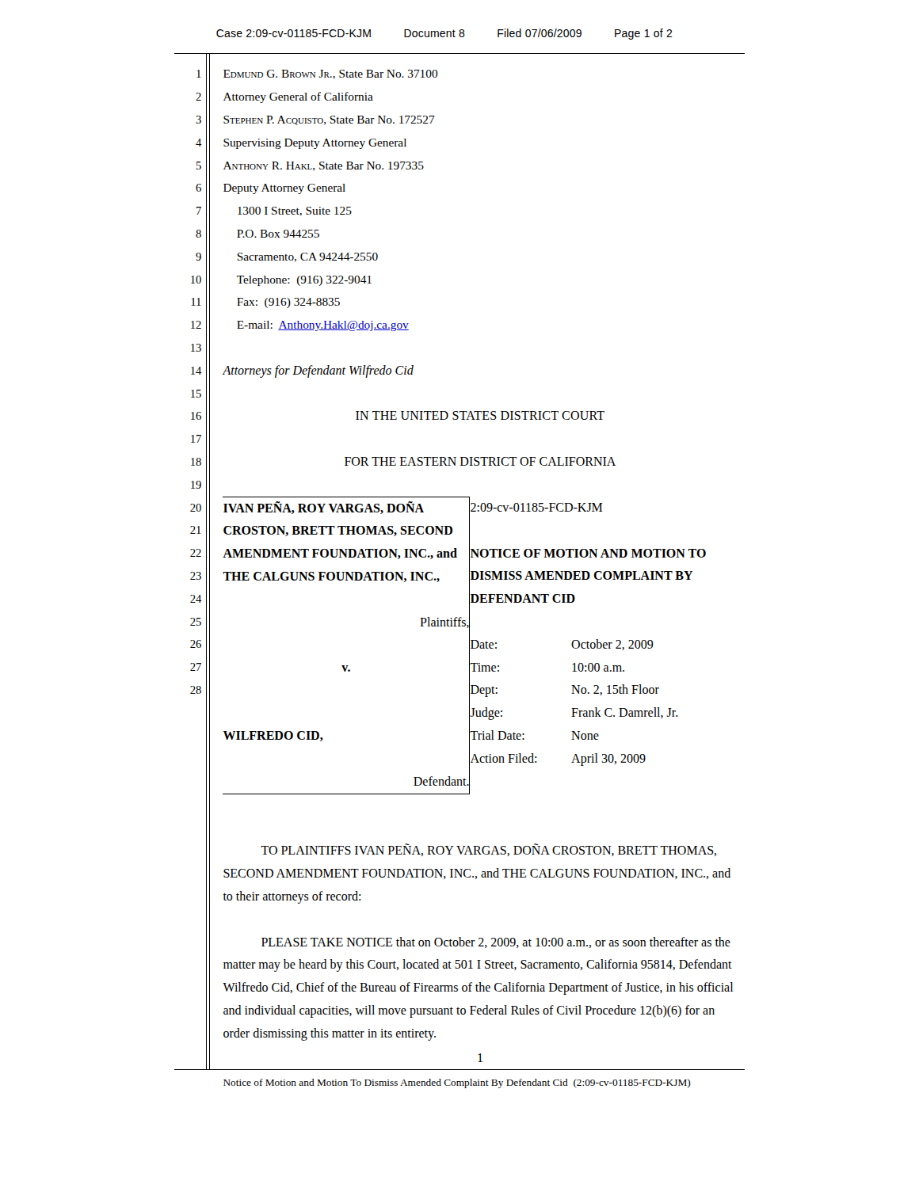Case 2:09-cv-01185-FCD-KJM Document 8 Filed 07/06/2009 Page 1 of 2
1
2
3
4
5
6
7
8
9
10
11
12
13
14
15
16
17
18
19
20
21
22
23
24
25
26
27
28
Edmund G. Brown Jr., State Bar No. 37100
Attorney General of California
Stephen P. Acquisto, State Bar No. 172527
Supervising Deputy Attorney General
Anthony R. Hakl, State Bar No. 197335
Deputy Attorney General
1300 I Street, Suite 125
P.O. Box 944255
Sacramento, CA 94244-2550
Telephone: (916) 322-9041
Fax: (916) 324-8835
E-mail: Anthony.Hakl@doj.ca.gov
Attorneys for Defendant Wilfredo Cid
IN THE UNITED STATES DISTRICT COURT
FOR THE EASTERN DISTRICT OF CALIFORNIA
| IVAN PEÑA, ROY VARGAS, DOÑA CROSTON, BRETT THOMAS, SECOND AMENDMENT FOUNDATION, INC., and THE CALGUNS FOUNDATION, INC., Plaintiffs, v. WILFREDO CID, Defendant. | 2:09-cv-01185-FCD-KJM NOTICE OF MOTION AND MOTION TO DISMISS AMENDED COMPLAINT BY DEFENDANT CID / Date: / October 2, 2009 / / Time: / 10:00 a.m. / / Dept: / No. 2, 15th Floor / / Judge: / Frank C. Damrell, Jr. / / Trial Date: / None / / Action Filed: / April 30, 2009 / |
TO PLAINTIFFS IVAN PEÑA, ROY VARGAS, DOÑA CROSTON, BRETT THOMAS, SECOND AMENDMENT FOUNDATION, INC., and THE CALGUNS FOUNDATION, INC., and to their attorneys of record:
PLEASE TAKE NOTICE that on October 2, 2009, at 10:00 a.m., or as soon thereafter as the matter may be heard by this Court, located at 501 I Street, Sacramento, California 95814, Defendant Wilfredo Cid, Chief of the Bureau of Firearms of the California Department of Justice, in his official and individual capacities, will move pursuant to Federal Rules of Civil Procedure 12(b)(6) for an order dismissing this matter in its entirety.
1
Notice of Motion and Motion To Dismiss Amended Complaint By Defendant Cid (2:09-cv-01185-FCD-KJM)